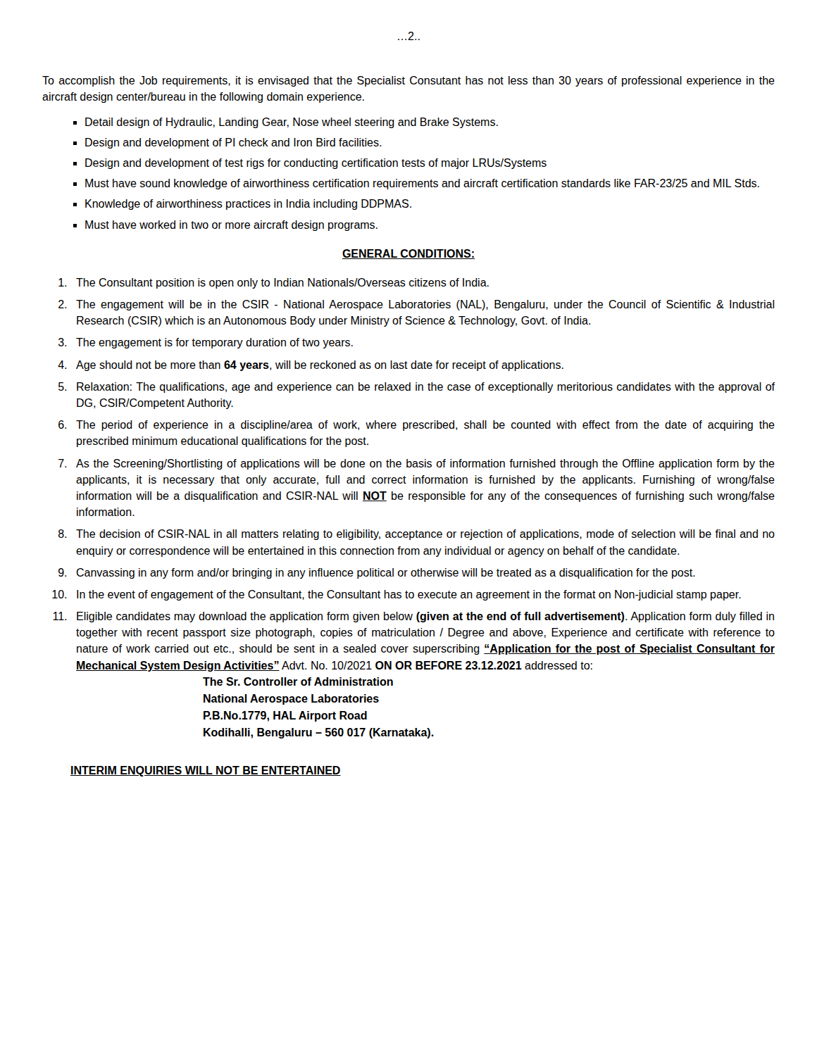…2..
To accomplish the Job requirements, it is envisaged that the Specialist Consutant has not less than 30 years of professional experience in the aircraft design center/bureau in the following domain experience.
Detail design of Hydraulic, Landing Gear, Nose wheel steering and Brake Systems.
Design and development of PI check and Iron Bird facilities.
Design and development of test rigs for conducting certification tests of major LRUs/Systems
Must have sound knowledge of airworthiness certification requirements and aircraft certification standards like FAR-23/25 and MIL Stds.
Knowledge of airworthiness practices in India including DDPMAS.
Must have worked in two or more aircraft design programs.
GENERAL CONDITIONS:
The Consultant position is open only to Indian Nationals/Overseas citizens of India.
The engagement will be in the CSIR - National Aerospace Laboratories (NAL), Bengaluru, under the Council of Scientific & Industrial Research (CSIR) which is an Autonomous Body under Ministry of Science & Technology, Govt. of India.
The engagement is for temporary duration of two years.
Age should not be more than 64 years, will be reckoned as on last date for receipt of applications.
Relaxation: The qualifications, age and experience can be relaxed in the case of exceptionally meritorious candidates with the approval of DG, CSIR/Competent Authority.
The period of experience in a discipline/area of work, where prescribed, shall be counted with effect from the date of acquiring the prescribed minimum educational qualifications for the post.
As the Screening/Shortlisting of applications will be done on the basis of information furnished through the Offline application form by the applicants, it is necessary that only accurate, full and correct information is furnished by the applicants. Furnishing of wrong/false information will be a disqualification and CSIR-NAL will NOT be responsible for any of the consequences of furnishing such wrong/false information.
The decision of CSIR-NAL in all matters relating to eligibility, acceptance or rejection of applications, mode of selection will be final and no enquiry or correspondence will be entertained in this connection from any individual or agency on behalf of the candidate.
Canvassing in any form and/or bringing in any influence political or otherwise will be treated as a disqualification for the post.
In the event of engagement of the Consultant, the Consultant has to execute an agreement in the format on Non-judicial stamp paper.
Eligible candidates may download the application form given below (given at the end of full advertisement). Application form duly filled in together with recent passport size photograph, copies of matriculation / Degree and above, Experience and certificate with reference to nature of work carried out etc., should be sent in a sealed cover superscribing “Application for the post of Specialist Consultant for Mechanical System Design Activities” Advt. No. 10/2021 ON OR BEFORE 23.12.2021 addressed to:
The Sr. Controller of Administration
National Aerospace Laboratories
P.B.No.1779, HAL Airport Road
Kodihalli, Bengaluru – 560 017 (Karnataka).
INTERIM ENQUIRIES WILL NOT BE ENTERTAINED